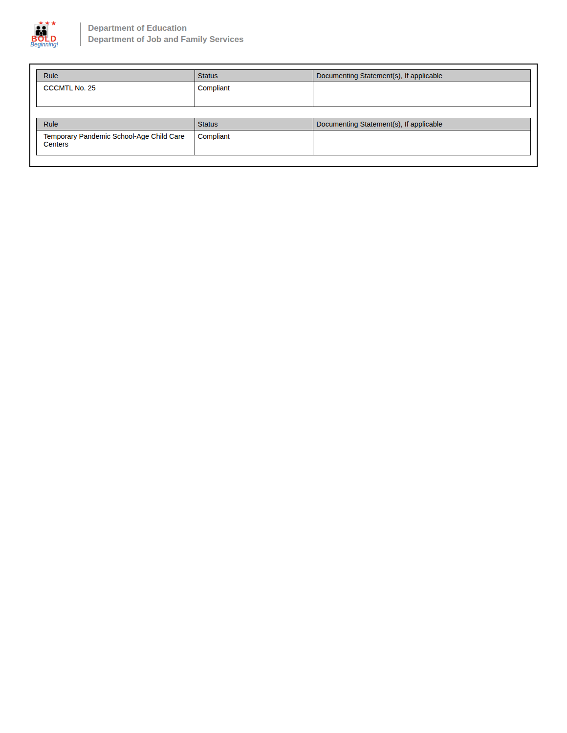★★★
👪
BOLD
Beginning!
Department of Education
Department of Job and Family Services
| Rule | Status | Documenting Statement(s), If applicable |
| --- | --- | --- |
| CCCMTL No. 25 | Compliant | |
| Rule | Status | Documenting Statement(s), If applicable |
| --- | --- | --- |
| Temporary Pandemic School-Age Child Care Centers | Compliant | |